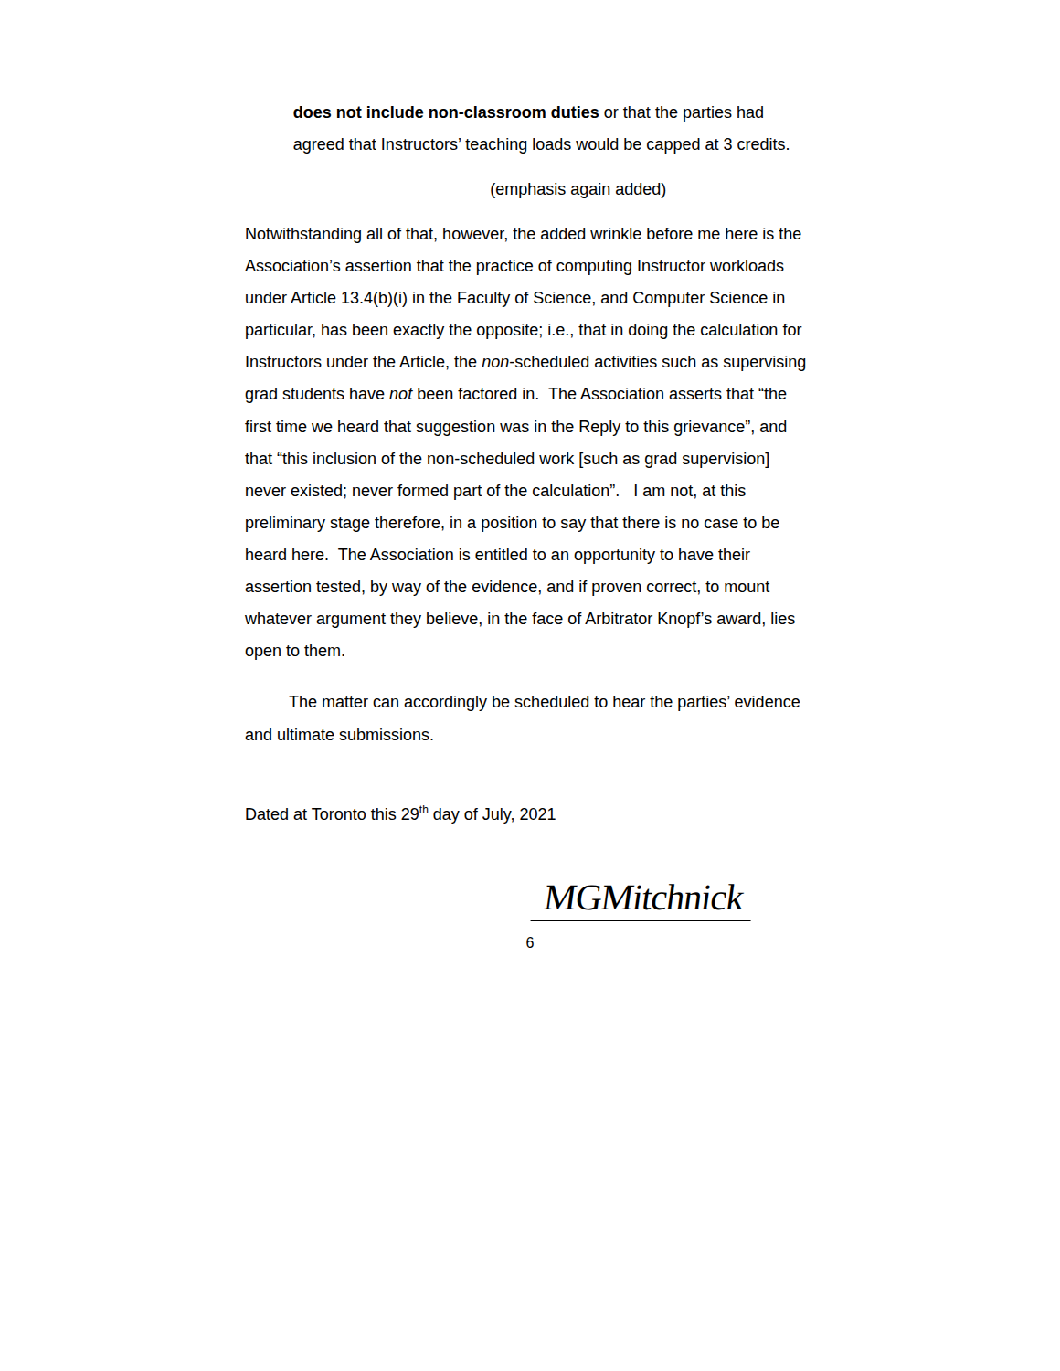does not include non-classroom duties or that the parties had agreed that Instructors’ teaching loads would be capped at 3 credits.
(emphasis again added)
Notwithstanding all of that, however, the added wrinkle before me here is the Association’s assertion that the practice of computing Instructor workloads under Article 13.4(b)(i) in the Faculty of Science, and Computer Science in particular, has been exactly the opposite; i.e., that in doing the calculation for Instructors under the Article, the non-scheduled activities such as supervising grad students have not been factored in. The Association asserts that “the first time we heard that suggestion was in the Reply to this grievance”, and that “this inclusion of the non-scheduled work [such as grad supervision] never existed; never formed part of the calculation”. I am not, at this preliminary stage therefore, in a position to say that there is no case to be heard here. The Association is entitled to an opportunity to have their assertion tested, by way of the evidence, and if proven correct, to mount whatever argument they believe, in the face of Arbitrator Knopf’s award, lies open to them.
The matter can accordingly be scheduled to hear the parties’ evidence and ultimate submissions.
Dated at Toronto this 29th day of July, 2021
MGMitchnick
6